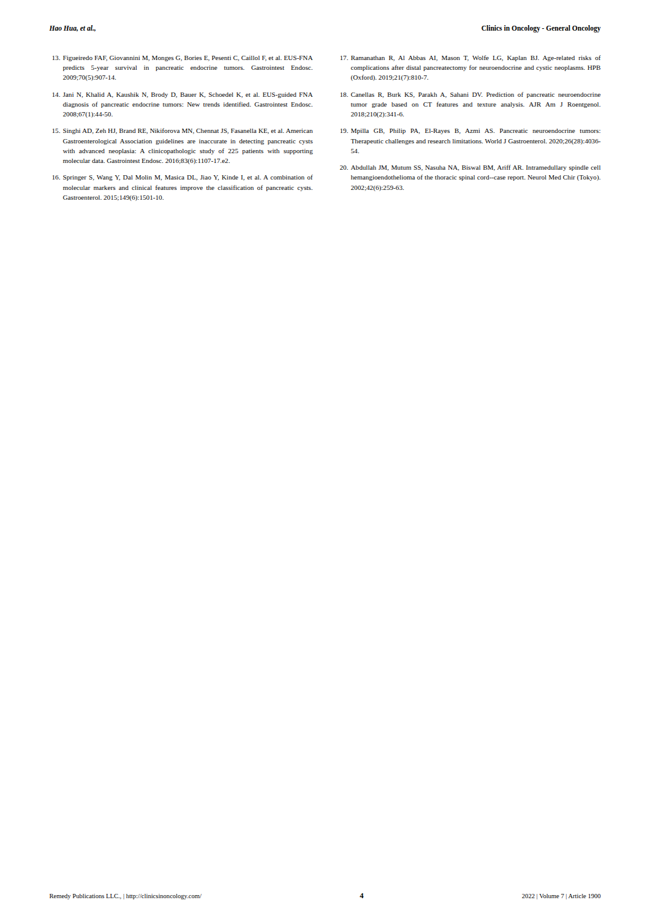Hao Hua, et al.,
Clinics in Oncology - General Oncology
13. Figueiredo FAF, Giovannini M, Monges G, Bories E, Pesenti C, Caillol F, et al. EUS-FNA predicts 5-year survival in pancreatic endocrine tumors. Gastrointest Endosc. 2009;70(5):907-14.
14. Jani N, Khalid A, Kaushik N, Brody D, Bauer K, Schoedel K, et al. EUS-guided FNA diagnosis of pancreatic endocrine tumors: New trends identified. Gastrointest Endosc. 2008;67(1):44-50.
15. Singhi AD, Zeh HJ, Brand RE, Nikiforova MN, Chennat JS, Fasanella KE, et al. American Gastroenterological Association guidelines are inaccurate in detecting pancreatic cysts with advanced neoplasia: A clinicopathologic study of 225 patients with supporting molecular data. Gastrointest Endosc. 2016;83(6):1107-17.e2.
16. Springer S, Wang Y, Dal Molin M, Masica DL, Jiao Y, Kinde I, et al. A combination of molecular markers and clinical features improve the classification of pancreatic cysts. Gastroenterol. 2015;149(6):1501-10.
17. Ramanathan R, Al Abbas AI, Mason T, Wolfe LG, Kaplan BJ. Age-related risks of complications after distal pancreatectomy for neuroendocrine and cystic neoplasms. HPB (Oxford). 2019;21(7):810-7.
18. Canellas R, Burk KS, Parakh A, Sahani DV. Prediction of pancreatic neuroendocrine tumor grade based on CT features and texture analysis. AJR Am J Roentgenol. 2018;210(2):341-6.
19. Mpilla GB, Philip PA, El-Rayes B, Azmi AS. Pancreatic neuroendocrine tumors: Therapeutic challenges and research limitations. World J Gastroenterol. 2020;26(28):4036-54.
20. Abdullah JM, Mutum SS, Nasuha NA, Biswal BM, Ariff AR. Intramedullary spindle cell hemangioendothelioma of the thoracic spinal cord--case report. Neurol Med Chir (Tokyo). 2002;42(6):259-63.
Remedy Publications LLC., | http://clinicsinoncology.com/
4
2022 | Volume 7 | Article 1900